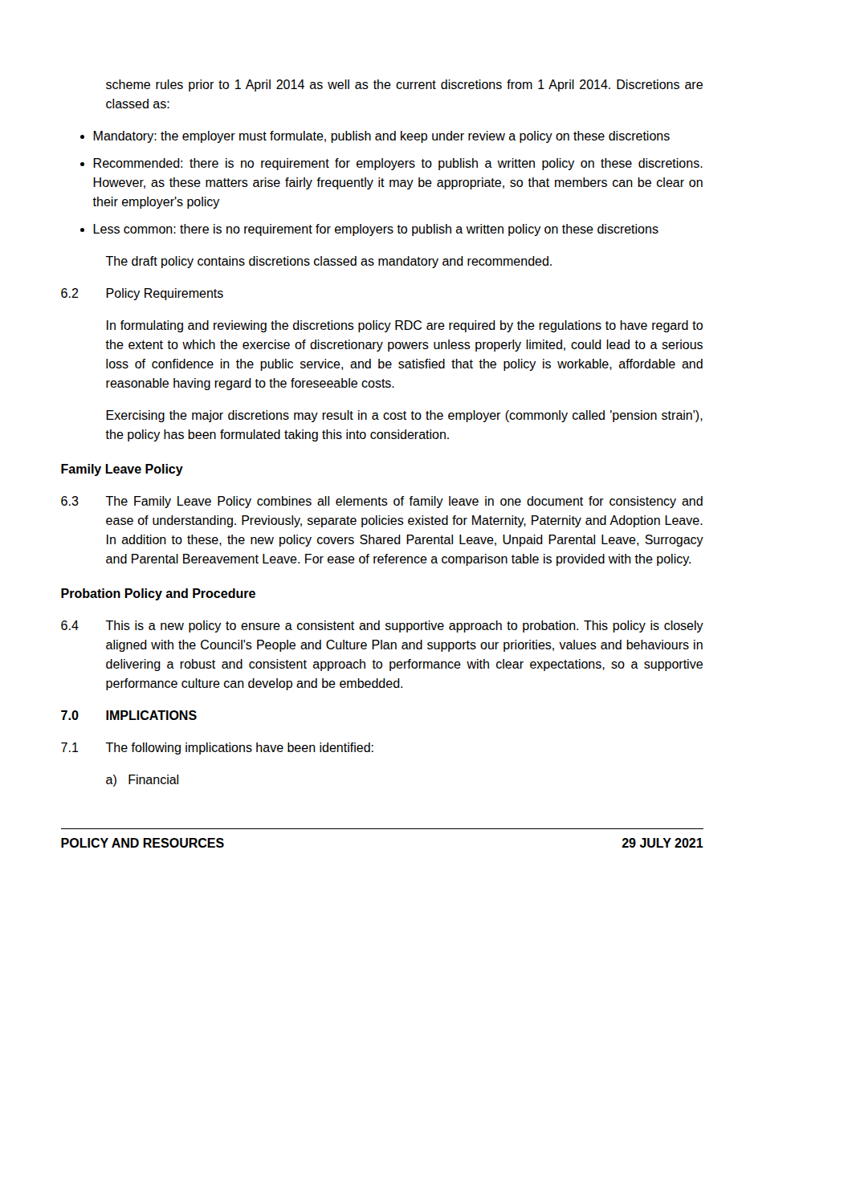scheme rules prior to 1 April 2014 as well as the current discretions from 1 April 2014. Discretions are classed as:
Mandatory: the employer must formulate, publish and keep under review a policy on these discretions
Recommended: there is no requirement for employers to publish a written policy on these discretions. However, as these matters arise fairly frequently it may be appropriate, so that members can be clear on their employer's policy
Less common: there is no requirement for employers to publish a written policy on these discretions
The draft policy contains discretions classed as mandatory and recommended.
6.2
Policy Requirements
In formulating and reviewing the discretions policy RDC are required by the regulations to have regard to the extent to which the exercise of discretionary powers unless properly limited, could lead to a serious loss of confidence in the public service, and be satisfied that the policy is workable, affordable and reasonable having regard to the foreseeable costs.
Exercising the major discretions may result in a cost to the employer (commonly called 'pension strain'), the policy has been formulated taking this into consideration.
Family Leave Policy
6.3
The Family Leave Policy combines all elements of family leave in one document for consistency and ease of understanding. Previously, separate policies existed for Maternity, Paternity and Adoption Leave. In addition to these, the new policy covers Shared Parental Leave, Unpaid Parental Leave, Surrogacy and Parental Bereavement Leave. For ease of reference a comparison table is provided with the policy.
Probation Policy and Procedure
6.4
This is a new policy to ensure a consistent and supportive approach to probation. This policy is closely aligned with the Council's People and Culture Plan and supports our priorities, values and behaviours in delivering a robust and consistent approach to performance with clear expectations, so a supportive performance culture can develop and be embedded.
7.0
IMPLICATIONS
7.1
The following implications have been identified:
a) Financial
POLICY AND RESOURCES 29 JULY 2021